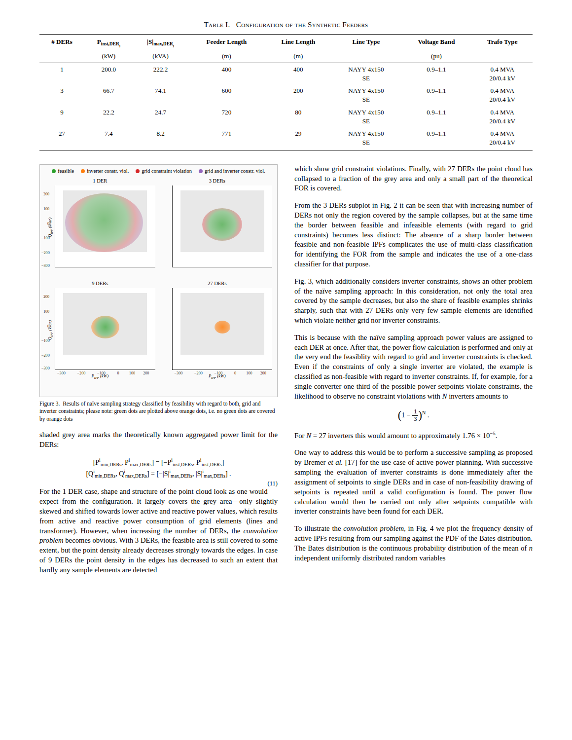Table I. Configuration of the Synthetic Feeders
| # DERs | P inst,DER j | /S/ max,DER j | Feeder Length | Line Length | Line Type | Voltage Band | Trafo Type |
| --- | --- | --- | --- | --- | --- | --- | --- |
| | (kW) | (kVA) | (m) | (m) | | (pu) | |
| 1 | 200.0 | 222.2 | 400 | 400 | NAYY 4x150 SE | 0.9–1.1 | 0.4 MVA 20/0.4 kV |
| 3 | 66.7 | 74.1 | 600 | 200 | NAYY 4x150 SE | 0.9–1.1 | 0.4 MVA 20/0.4 kV |
| 9 | 22.2 | 24.7 | 720 | 80 | NAYY 4x150 SE | 0.9–1.1 | 0.4 MVA 20/0.4 kV |
| 27 | 7.4 | 8.2 | 771 | 29 | NAYY 4x150 SE | 0.9–1.1 | 0.4 MVA 20/0.4 kV |
feasible inverter constr. viol. grid constraint violation grid and inverter constr. viol.
1 DER
200
100
0
−100
−200
−300
QIPF (kvar)
3 DERs
9 DERs
200
100
0
−100
−200
−300
−300
−200
−100
0
100
200
QIPF (kvar)
PIPF (kW)
27 DERs
−300
−200
−100
0
100
200
PIPF (kW)
Figure 3. Results of naïve sampling strategy classified by feasibility with regard to both, grid and inverter constraints; please note: green dots are plotted above orange dots, i.e. no green dots are covered by orange dots
shaded grey area marks the theoretically known aggregated power limit for the DERs:
[Pimin,DERs, Pimax,DERs] = [−Piinst,DERs, Piinst,DERs] [Qimin,DERs, Qimax,DERs] = [−|S|imax,DERs, |S|imax,DERs] . (11)
For the 1 DER case, shape and structure of the point cloud look as one would expect from the configuration. It largely covers the grey area—only slightly skewed and shifted towards lower active and reactive power values, which results from active and reactive power consumption of grid elements (lines and transformer). However, when increasing the number of DERs, the convolution problem becomes obvious. With 3 DERs, the feasible area is still covered to some extent, but the point density already decreases strongly towards the edges. In case of 9 DERs the point density in the edges has decreased to such an extent that hardly any sample elements are detected
which show grid constraint violations. Finally, with 27 DERs the point cloud has collapsed to a fraction of the grey area and only a small part of the theoretical FOR is covered.
From the 3 DERs subplot in Fig. 2 it can be seen that with increasing number of DERs not only the region covered by the sample collapses, but at the same time the border between feasible and infeasible elements (with regard to grid constraints) becomes less distinct: The absence of a sharp border between feasible and non-feasible IPFs complicates the use of multi-class classification for identifying the FOR from the sample and indicates the use of a one-class classifier for that purpose.
Fig. 3, which additionally considers inverter constraints, shows an other problem of the naïve sampling approach: In this consideration, not only the total area covered by the sample decreases, but also the share of feasible examples shrinks sharply, such that with 27 DERs only very few sample elements are identified which violate neither grid nor inverter constraints.
This is because with the naïve sampling approach power values are assigned to each DER at once. After that, the power flow calculation is performed and only at the very end the feasiblity with regard to grid and inverter constraints is checked. Even if the constraints of only a single inverter are violated, the example is classified as non-feasible with regard to inverter constraints. If, for example, for a single converter one third of the possible power setpoints violate constraints, the likelihood to observe no constraint violations with N inverters amounts to
(1 − 13)N .
For N = 27 inverters this would amount to approximately 1.76 × 10−5.
One way to address this would be to perform a successive sampling as proposed by Bremer et al. [17] for the use case of active power planning. With successive sampling the evaluation of inverter constraints is done immediately after the assignment of setpoints to single DERs and in case of non-feasibility drawing of setpoints is repeated until a valid configuration is found. The power flow calculation would then be carried out only after setpoints compatible with inverter constraints have been found for each DER.
To illustrate the convolution problem, in Fig. 4 we plot the frequency density of active IPFs resulting from our sampling against the PDF of the Bates distribution. The Bates distribution is the continuous probability distribution of the mean of n independent uniformly distributed random variables